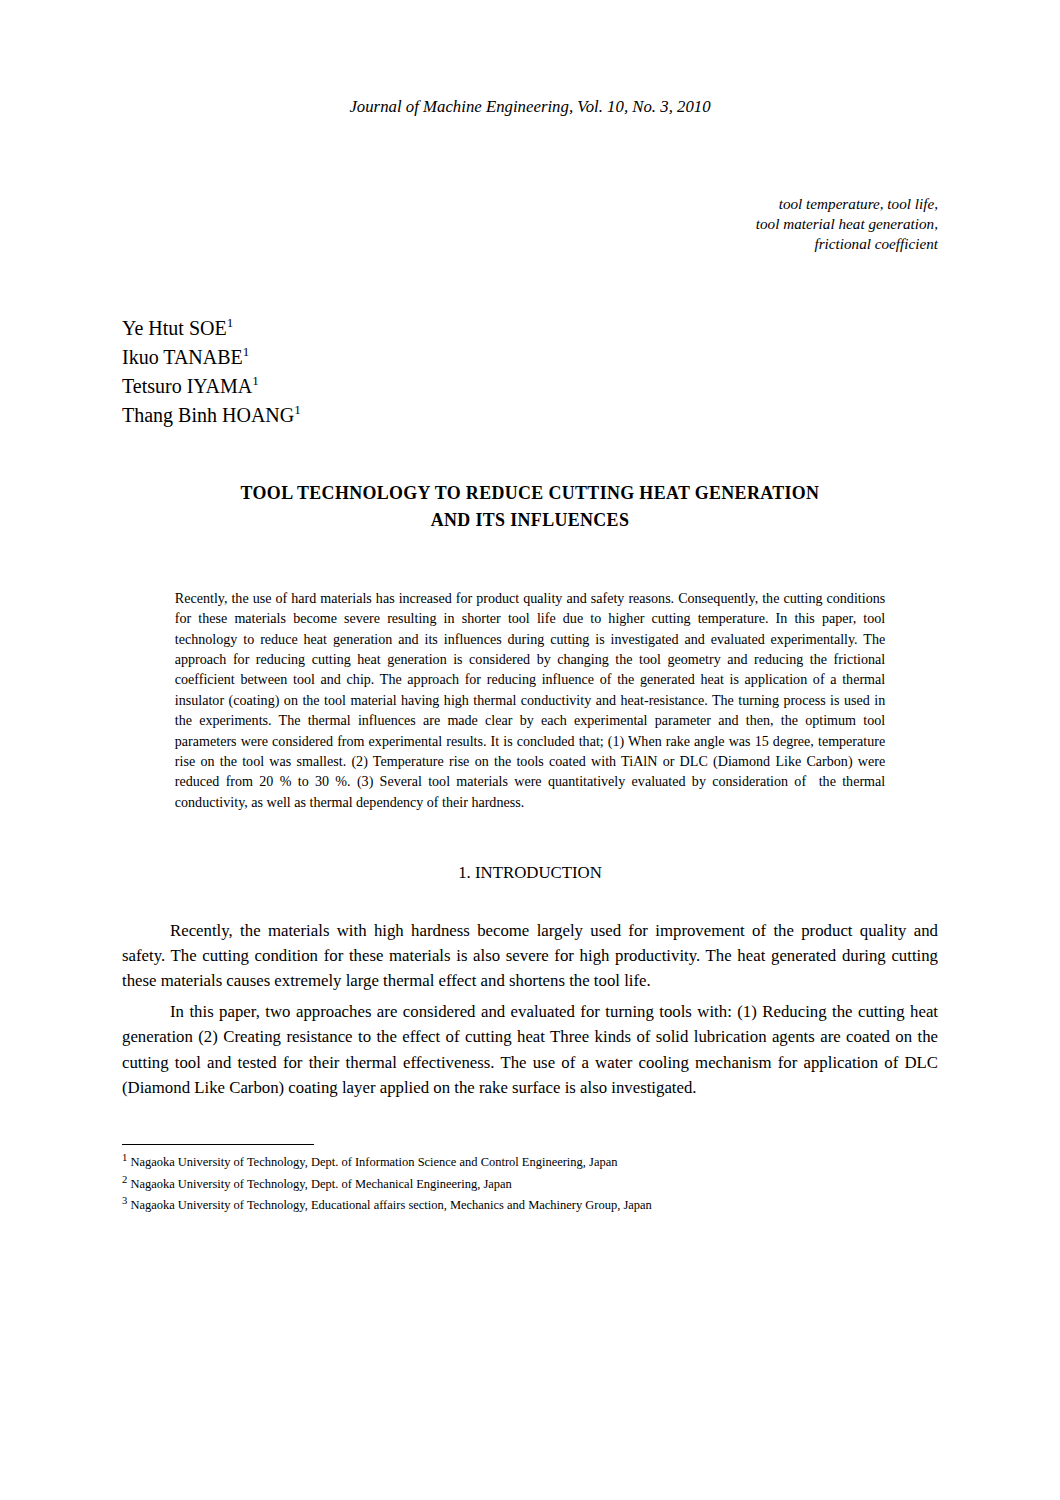Journal of Machine Engineering, Vol. 10, No. 3, 2010
tool temperature, tool life,
tool material heat generation,
frictional coefficient
Ye Htut SOE1
Ikuo TANABE1
Tetsuro IYAMA1
Thang Binh HOANG1
Tool Technology to Reduce Cutting Heat Generation
and Its Influences
Recently, the use of hard materials has increased for product quality and safety reasons. Consequently, the cutting conditions for these materials become severe resulting in shorter tool life due to higher cutting temperature. In this paper, tool technology to reduce heat generation and its influences during cutting is investigated and evaluated experimentally. The approach for reducing cutting heat generation is considered by changing the tool geometry and reducing the frictional coefficient between tool and chip. The approach for reducing influence of the generated heat is application of a thermal insulator (coating) on the tool material having high thermal conductivity and heat-resistance. The turning process is used in the experiments. The thermal influences are made clear by each experimental parameter and then, the optimum tool parameters were considered from experimental results. It is concluded that; (1) When rake angle was 15 degree, temperature rise on the tool was smallest. (2) Temperature rise on the tools coated with TiAlN or DLC (Diamond Like Carbon) were reduced from 20 % to 30 %. (3) Several tool materials were quantitatively evaluated by consideration of the thermal conductivity, as well as thermal dependency of their hardness.
1. INTRODUCTION
Recently, the materials with high hardness become largely used for improvement of the product quality and safety. The cutting condition for these materials is also severe for high productivity. The heat generated during cutting these materials causes extremely large thermal effect and shortens the tool life.
In this paper, two approaches are considered and evaluated for turning tools with: (1) Reducing the cutting heat generation (2) Creating resistance to the effect of cutting heat Three kinds of solid lubrication agents are coated on the cutting tool and tested for their thermal effectiveness. The use of a water cooling mechanism for application of DLC (Diamond Like Carbon) coating layer applied on the rake surface is also investigated.
1 Nagaoka University of Technology, Dept. of Information Science and Control Engineering, Japan
2 Nagaoka University of Technology, Dept. of Mechanical Engineering, Japan
3 Nagaoka University of Technology, Educational affairs section, Mechanics and Machinery Group, Japan